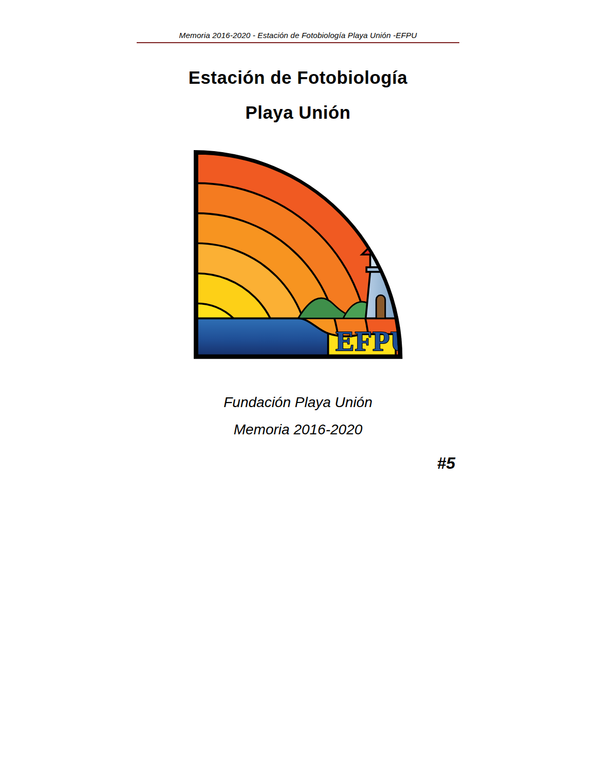Memoria 2016-2020 - Estación de Fotobiología Playa Unión -EFPU
Estación de FotobiologíaPlaya Unión
EFPU
Fundación Playa Unión
Memoria 2016-2020
#5